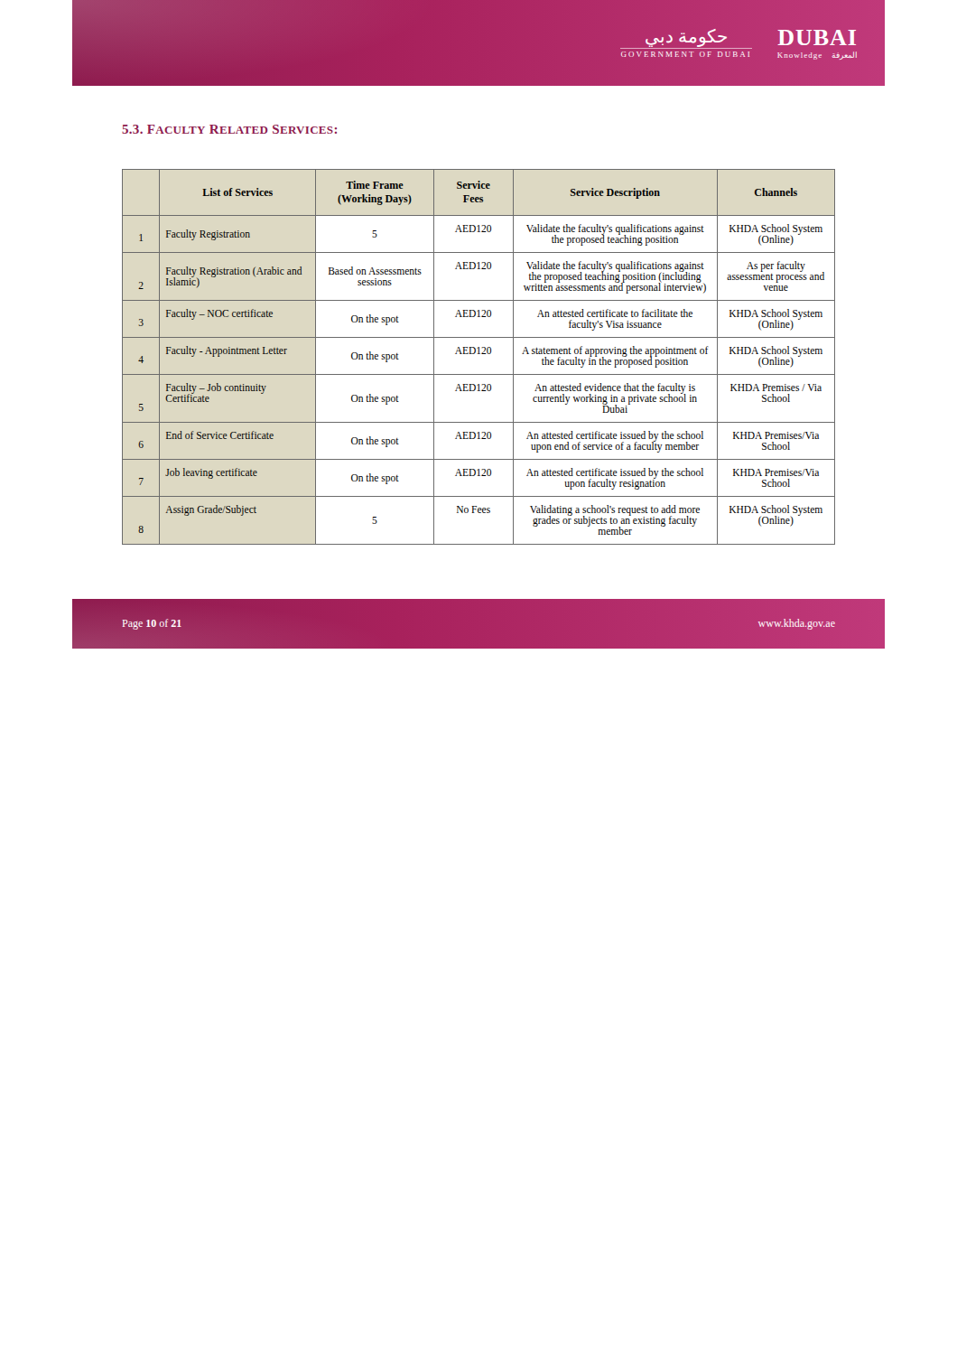حكومة دبي GOVERNMENT OF DUBAI
DUBAI Knowledge المعرفة
5.3. FACULTY RELATED SERVICES:
| | List of Services | Time Frame (Working Days) | Service Fees | Service Description | Channels |
| --- | --- | --- | --- | --- | --- |
| 1 | Faculty Registration | 5 | AED120 | Validate the faculty's qualifications against the proposed teaching position | KHDA School System (Online) |
| 2 | Faculty Registration (Arabic and Islamic) | Based on Assessments sessions | AED120 | Validate the faculty's qualifications against the proposed teaching position (including written assessments and personal interview) | As per faculty assessment process and venue |
| 3 | Faculty – NOC certificate | On the spot | AED120 | An attested certificate to facilitate the faculty's Visa issuance | KHDA School System (Online) |
| 4 | Faculty - Appointment Letter | On the spot | AED120 | A statement of approving the appointment of the faculty in the proposed position | KHDA School System (Online) |
| 5 | Faculty – Job continuity Certificate | On the spot | AED120 | An attested evidence that the faculty is currently working in a private school in Dubai | KHDA Premises / Via School |
| 6 | End of Service Certificate | On the spot | AED120 | An attested certificate issued by the school upon end of service of a faculty member | KHDA Premises/Via School |
| 7 | Job leaving certificate | On the spot | AED120 | An attested certificate issued by the school upon faculty resignation | KHDA Premises/Via School |
| 8 | Assign Grade/Subject | 5 | No Fees | Validating a school's request to add more grades or subjects to an existing faculty member | KHDA School System (Online) |
Page 10 of 21 www.khda.gov.ae